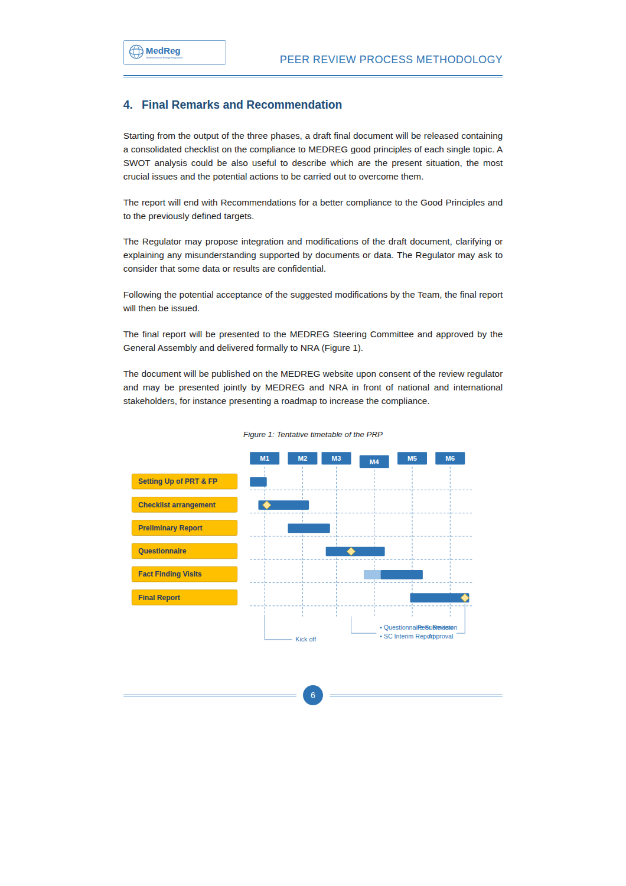MedReg Mediterranean Energy Regulators
Peer Review Process Methodology
4. Final Remarks and Recommendation
Starting from the output of the three phases, a draft final document will be released containing a consolidated checklist on the compliance to MEDREG good principles of each single topic. A SWOT analysis could be also useful to describe which are the present situation, the most crucial issues and the potential actions to be carried out to overcome them.
The report will end with Recommendations for a better compliance to the Good Principles and to the previously defined targets.
The Regulator may propose integration and modifications of the draft document, clarifying or explaining any misunderstanding supported by documents or data. The Regulator may ask to consider that some data or results are confidential.
Following the potential acceptance of the suggested modifications by the Team, the final report will then be issued.
The final report will be presented to the MEDREG Steering Committee and approved by the General Assembly and delivered formally to NRA (Figure 1).
The document will be published on the MEDREG website upon consent of the review regulator and may be presented jointly by MEDREG and NRA in front of national and international stakeholders, for instance presenting a roadmap to increase the compliance.
Figure 1: Tentative timetable of the PRP
M1 M2 M3 M4 M5 M6 Setting Up of PRT & FP Checklist arrangement Preliminary Report Questionnaire Fact Finding Visits Final Report Kick off • Questionnaire Submission • SC Interim Report Peer Review Approval
6